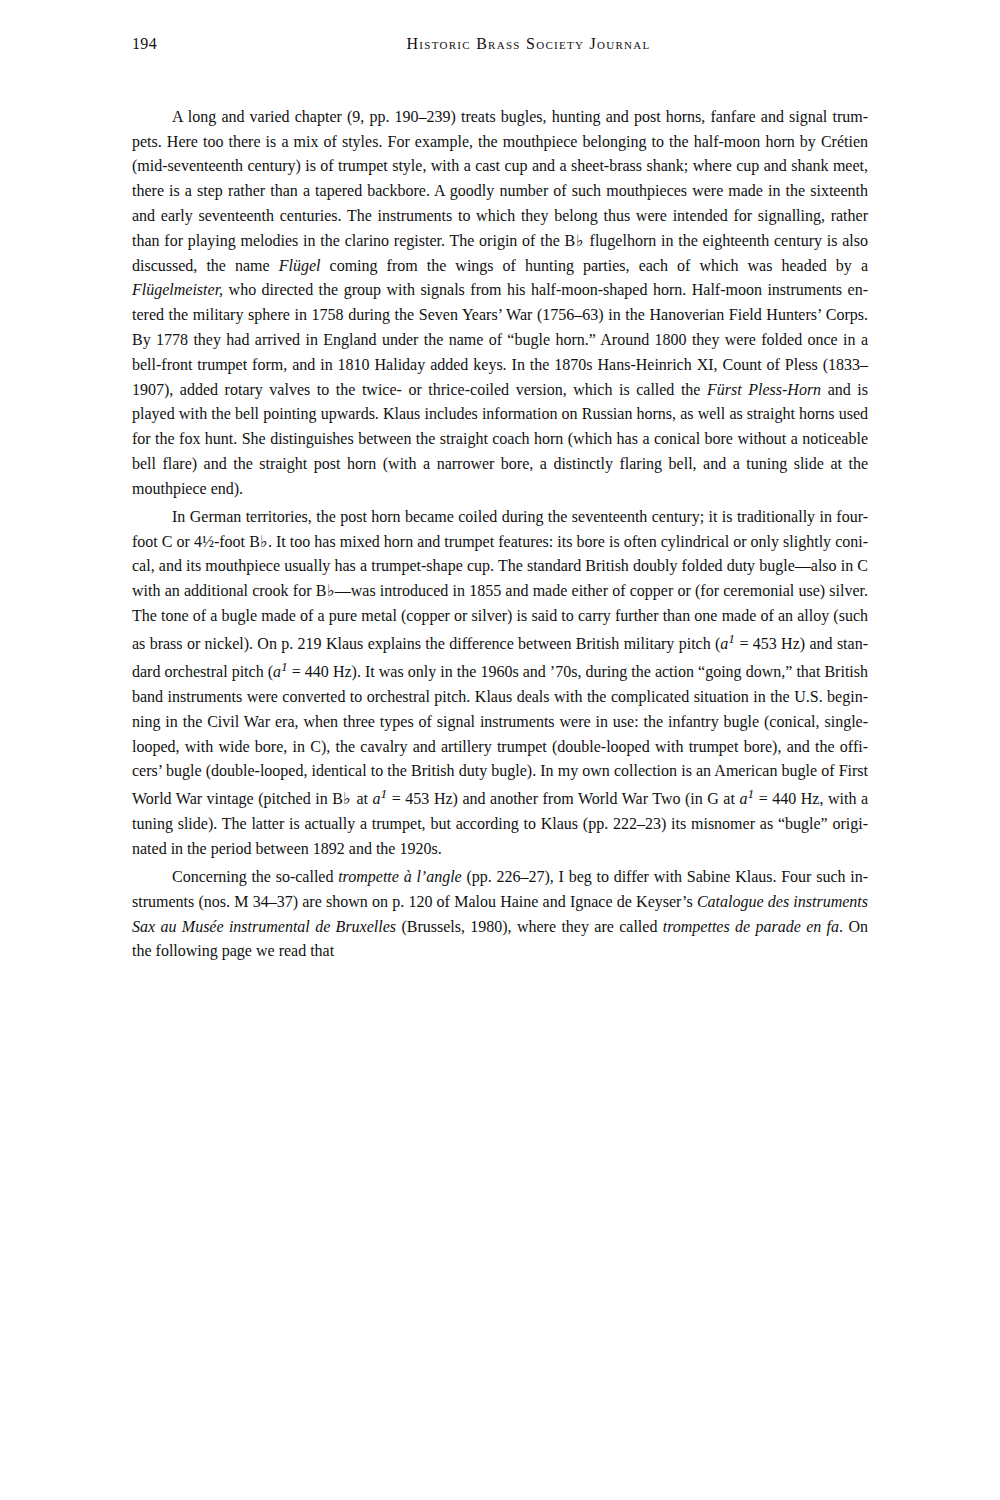194 Historic Brass Society Journal
A long and varied chapter (9, pp. 190–239) treats bugles, hunting and post horns, fanfare and signal trumpets. Here too there is a mix of styles. For example, the mouthpiece belonging to the half-moon horn by Crétien (mid-seventeenth century) is of trumpet style, with a cast cup and a sheet-brass shank; where cup and shank meet, there is a step rather than a tapered backbore. A goodly number of such mouthpieces were made in the sixteenth and early seventeenth centuries. The instruments to which they belong thus were intended for signalling, rather than for playing melodies in the clarino register. The origin of the B♭ flugelhorn in the eighteenth century is also discussed, the name Flügel coming from the wings of hunting parties, each of which was headed by a Flügelmeister, who directed the group with signals from his half-moon-shaped horn. Half-moon instruments entered the military sphere in 1758 during the Seven Years’ War (1756–63) in the Hanoverian Field Hunters’ Corps. By 1778 they had arrived in England under the name of “bugle horn.” Around 1800 they were folded once in a bell-front trumpet form, and in 1810 Haliday added keys. In the 1870s Hans-Heinrich XI, Count of Pless (1833–1907), added rotary valves to the twice- or thrice-coiled version, which is called the Fürst Pless-Horn and is played with the bell pointing upwards. Klaus includes information on Russian horns, as well as straight horns used for the fox hunt. She distinguishes between the straight coach horn (which has a conical bore without a noticeable bell flare) and the straight post horn (with a narrower bore, a distinctly flaring bell, and a tuning slide at the mouthpiece end).
In German territories, the post horn became coiled during the seventeenth century; it is traditionally in four-foot C or 4½-foot B♭. It too has mixed horn and trumpet features: its bore is often cylindrical or only slightly conical, and its mouthpiece usually has a trumpet-shape cup. The standard British doubly folded duty bugle—also in C with an additional crook for B♭—was introduced in 1855 and made either of copper or (for ceremonial use) silver. The tone of a bugle made of a pure metal (copper or silver) is said to carry further than one made of an alloy (such as brass or nickel). On p. 219 Klaus explains the difference between British military pitch (a1 = 453 Hz) and standard orchestral pitch (a1 = 440 Hz). It was only in the 1960s and ’70s, during the action “going down,” that British band instruments were converted to orchestral pitch. Klaus deals with the complicated situation in the U.S. beginning in the Civil War era, when three types of signal instruments were in use: the infantry bugle (conical, single-looped, with wide bore, in C), the cavalry and artillery trumpet (double-looped with trumpet bore), and the officers’ bugle (double-looped, identical to the British duty bugle). In my own collection is an American bugle of First World War vintage (pitched in B♭ at a1 = 453 Hz) and another from World War Two (in G at a1 = 440 Hz, with a tuning slide). The latter is actually a trumpet, but according to Klaus (pp. 222–23) its misnomer as “bugle” originated in the period between 1892 and the 1920s.
Concerning the so-called trompette à l’angle (pp. 226–27), I beg to differ with Sabine Klaus. Four such instruments (nos. M 34–37) are shown on p. 120 of Malou Haine and Ignace de Keyser’s Catalogue des instruments Sax au Musée instrumental de Bruxelles (Brussels, 1980), where they are called trompettes de parade en fa. On the following page we read that